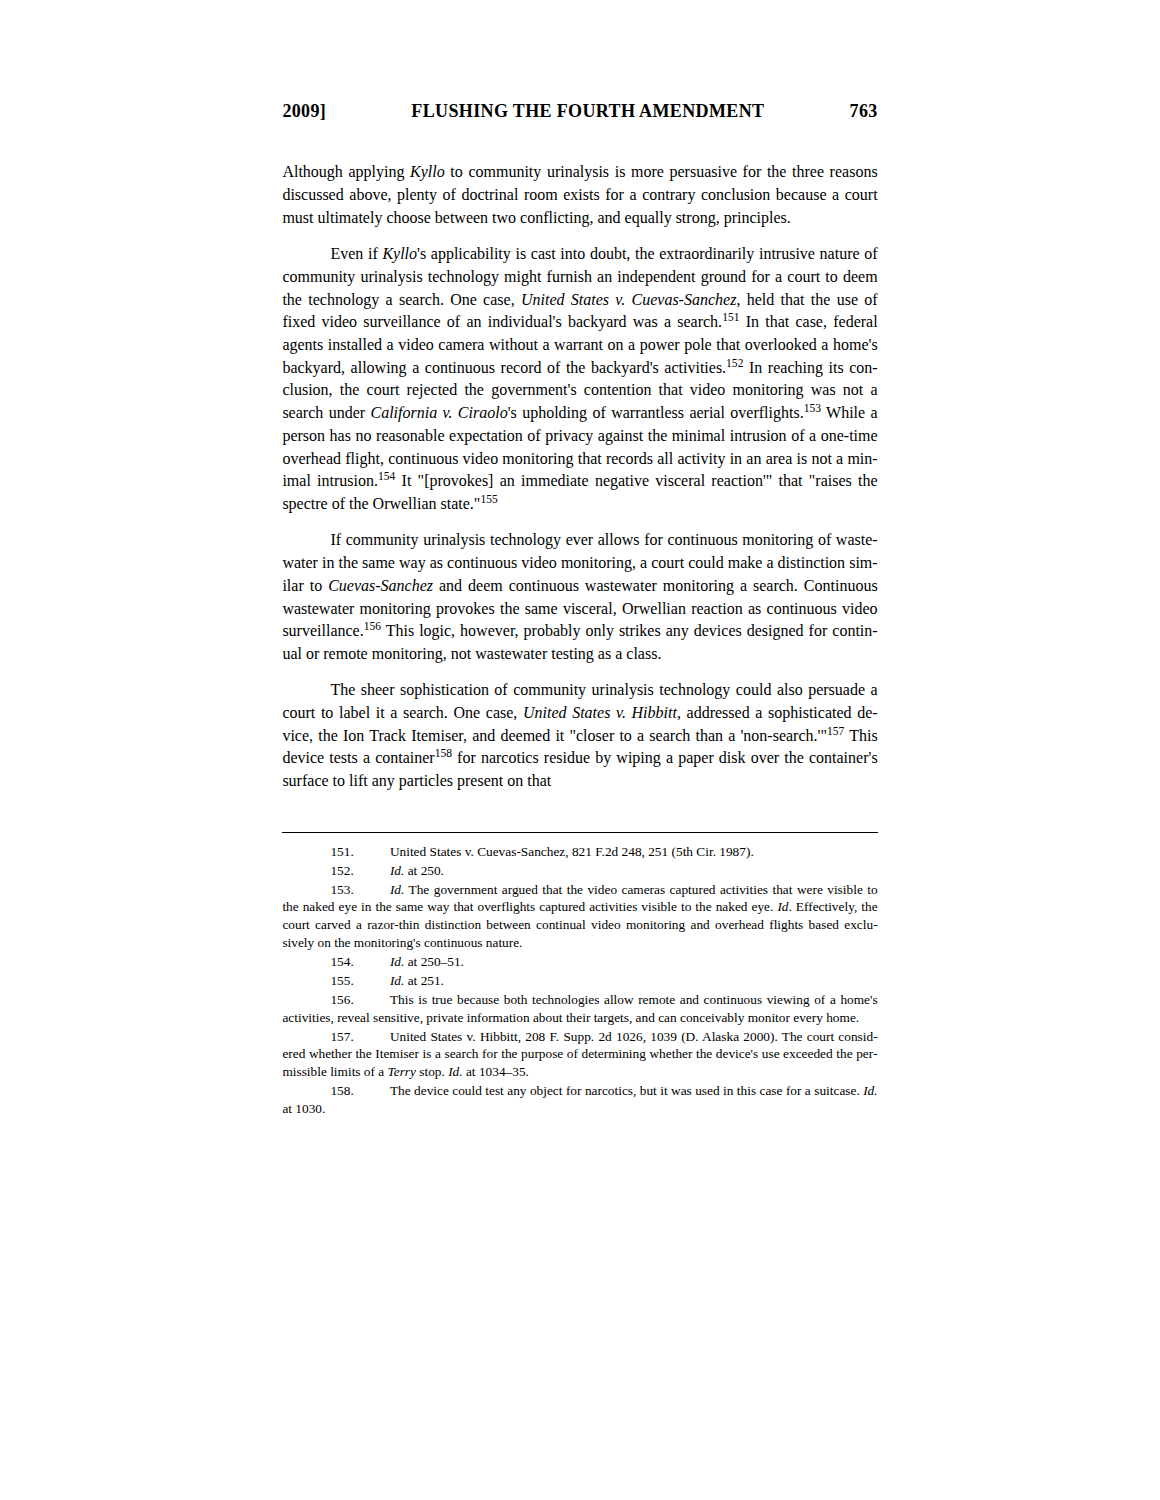2009] FLUSHING THE FOURTH AMENDMENT 763
Although applying Kyllo to community urinalysis is more persuasive for the three reasons discussed above, plenty of doctrinal room exists for a contrary conclusion because a court must ultimately choose between two conflicting, and equally strong, principles.
Even if Kyllo's applicability is cast into doubt, the extraordinarily intrusive nature of community urinalysis technology might furnish an independent ground for a court to deem the technology a search. One case, United States v. Cuevas-Sanchez, held that the use of fixed video surveillance of an individual's backyard was a search.151 In that case, federal agents installed a video camera without a warrant on a power pole that overlooked a home's backyard, allowing a continuous record of the backyard's activities.152 In reaching its conclusion, the court rejected the government's contention that video monitoring was not a search under California v. Ciraolo's upholding of warrantless aerial overflights.153 While a person has no reasonable expectation of privacy against the minimal intrusion of a one-time overhead flight, continuous video monitoring that records all activity in an area is not a minimal intrusion.154 It "[provokes] an immediate negative visceral reaction'" that "raises the spectre of the Orwellian state."155
If community urinalysis technology ever allows for continuous monitoring of wastewater in the same way as continuous video monitoring, a court could make a distinction similar to Cuevas-Sanchez and deem continuous wastewater monitoring a search. Continuous wastewater monitoring provokes the same visceral, Orwellian reaction as continuous video surveillance.156 This logic, however, probably only strikes any devices designed for continual or remote monitoring, not wastewater testing as a class.
The sheer sophistication of community urinalysis technology could also persuade a court to label it a search. One case, United States v. Hibbitt, addressed a sophisticated device, the Ion Track Itemiser, and deemed it "closer to a search than a 'non-search.'"157 This device tests a container158 for narcotics residue by wiping a paper disk over the container's surface to lift any particles present on that
151. United States v. Cuevas-Sanchez, 821 F.2d 248, 251 (5th Cir. 1987).
152. Id. at 250.
153. Id. The government argued that the video cameras captured activities that were visible to the naked eye in the same way that overflights captured activities visible to the naked eye. Id. Effectively, the court carved a razor-thin distinction between continual video monitoring and overhead flights based exclusively on the monitoring's continuous nature.
154. Id. at 250–51.
155. Id. at 251.
156. This is true because both technologies allow remote and continuous viewing of a home's activities, reveal sensitive, private information about their targets, and can conceivably monitor every home.
157. United States v. Hibbitt, 208 F. Supp. 2d 1026, 1039 (D. Alaska 2000). The court considered whether the Itemiser is a search for the purpose of determining whether the device's use exceeded the permissible limits of a Terry stop. Id. at 1034–35.
158. The device could test any object for narcotics, but it was used in this case for a suitcase. Id. at 1030.